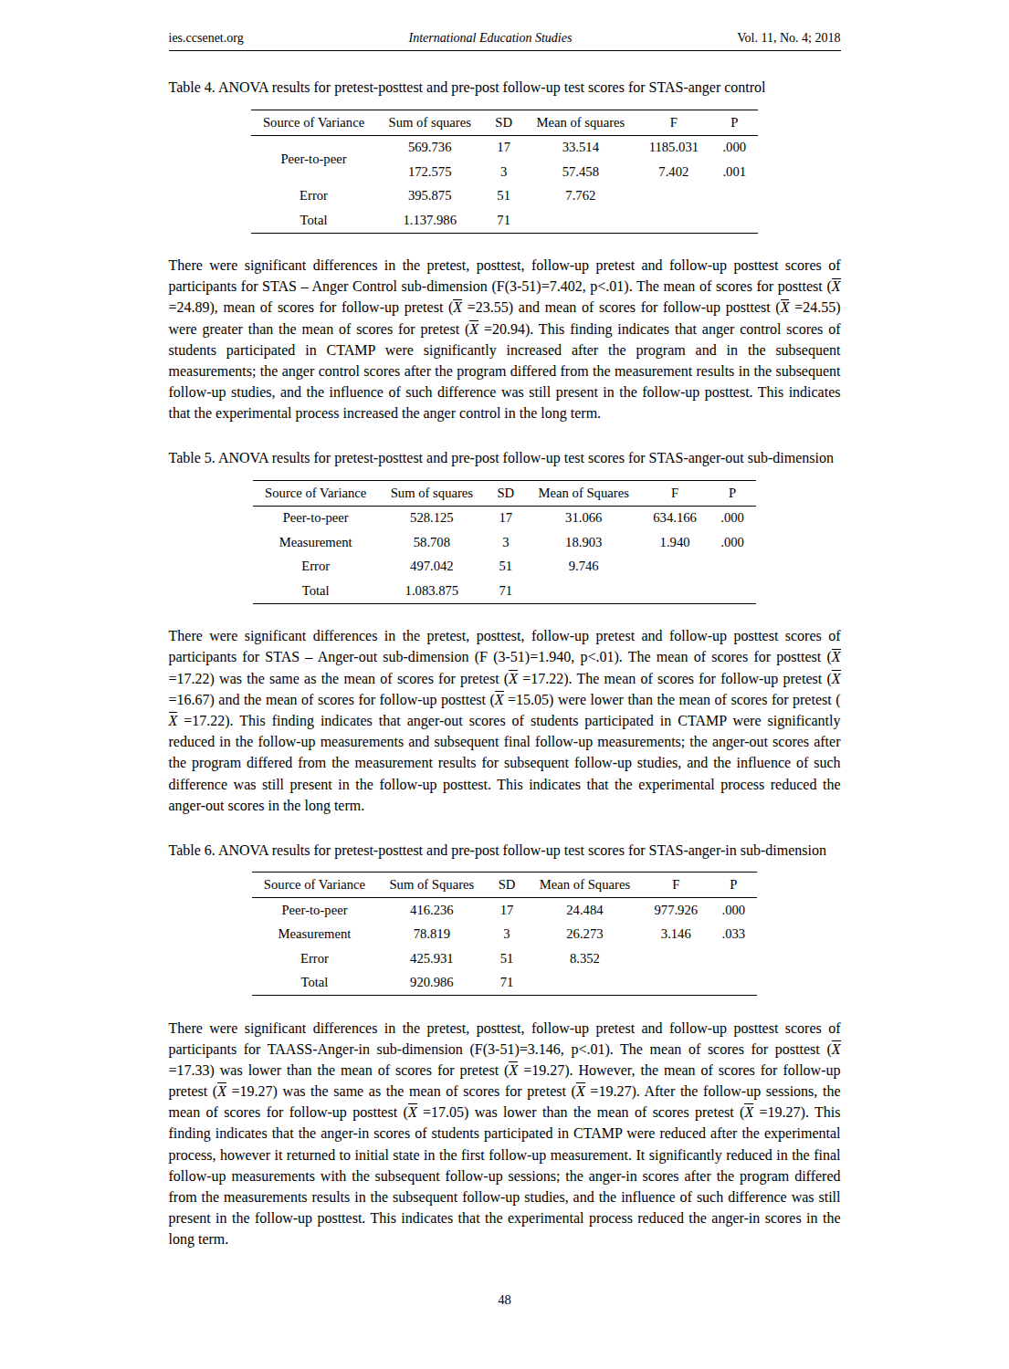ies.ccsenet.org International Education Studies Vol. 11, No. 4; 2018
Table 4. ANOVA results for pretest-posttest and pre-post follow-up test scores for STAS-anger control
| Source of Variance | Sum of squares | SD | Mean of squares | F | P |
| --- | --- | --- | --- | --- | --- |
| Peer-to-peer | 569.736 | 17 | 33.514 | 1185.031 | .000 |
| 172.575 | 3 | 57.458 | 7.402 | .001 |
| Error | 395.875 | 51 | 7.762 | | |
| Total | 1.137.986 | 71 | | | |
There were significant differences in the pretest, posttest, follow-up pretest and follow-up posttest scores of participants for STAS – Anger Control sub-dimension (F(3-51)=7.402, p<.01). The mean of scores for posttest (X =24.89), mean of scores for follow-up pretest (X =23.55) and mean of scores for follow-up posttest (X =24.55) were greater than the mean of scores for pretest (X =20.94). This finding indicates that anger control scores of students participated in CTAMP were significantly increased after the program and in the subsequent measurements; the anger control scores after the program differed from the measurement results in the subsequent follow-up studies, and the influence of such difference was still present in the follow-up posttest. This indicates that the experimental process increased the anger control in the long term.
Table 5. ANOVA results for pretest-posttest and pre-post follow-up test scores for STAS-anger-out sub-dimension
| Source of Variance | Sum of squares | SD | Mean of Squares | F | P |
| --- | --- | --- | --- | --- | --- |
| Peer-to-peer | 528.125 | 17 | 31.066 | 634.166 | .000 |
| Measurement | 58.708 | 3 | 18.903 | 1.940 | .000 |
| Error | 497.042 | 51 | 9.746 | | |
| Total | 1.083.875 | 71 | | | |
There were significant differences in the pretest, posttest, follow-up pretest and follow-up posttest scores of participants for STAS – Anger-out sub-dimension (F (3-51)=1.940, p<.01). The mean of scores for posttest (X =17.22) was the same as the mean of scores for pretest (X =17.22). The mean of scores for follow-up pretest (X =16.67) and the mean of scores for follow-up posttest (X =15.05) were lower than the mean of scores for pretest (X =17.22). This finding indicates that anger-out scores of students participated in CTAMP were significantly reduced in the follow-up measurements and subsequent final follow-up measurements; the anger-out scores after the program differed from the measurement results for subsequent follow-up studies, and the influence of such difference was still present in the follow-up posttest. This indicates that the experimental process reduced the anger-out scores in the long term.
Table 6. ANOVA results for pretest-posttest and pre-post follow-up test scores for STAS-anger-in sub-dimension
| Source of Variance | Sum of Squares | SD | Mean of Squares | F | P |
| --- | --- | --- | --- | --- | --- |
| Peer-to-peer | 416.236 | 17 | 24.484 | 977.926 | .000 |
| Measurement | 78.819 | 3 | 26.273 | 3.146 | .033 |
| Error | 425.931 | 51 | 8.352 | | |
| Total | 920.986 | 71 | | | |
There were significant differences in the pretest, posttest, follow-up pretest and follow-up posttest scores of participants for TAASS-Anger-in sub-dimension (F(3-51)=3.146, p<.01). The mean of scores for posttest (X =17.33) was lower than the mean of scores for pretest (X =19.27). However, the mean of scores for follow-up pretest (X =19.27) was the same as the mean of scores for pretest (X =19.27). After the follow-up sessions, the mean of scores for follow-up posttest (X =17.05) was lower than the mean of scores pretest (X =19.27). This finding indicates that the anger-in scores of students participated in CTAMP were reduced after the experimental process, however it returned to initial state in the first follow-up measurement. It significantly reduced in the final follow-up measurements with the subsequent follow-up sessions; the anger-in scores after the program differed from the measurements results in the subsequent follow-up studies, and the influence of such difference was still present in the follow-up posttest. This indicates that the experimental process reduced the anger-in scores in the long term.
48